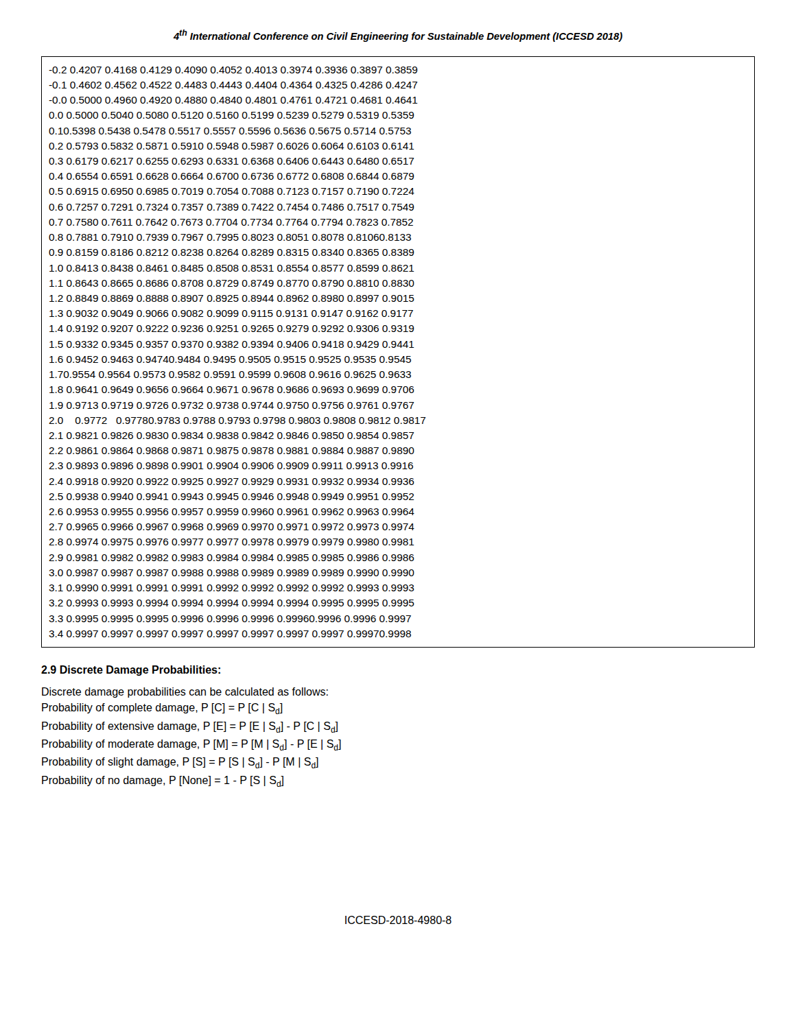4th International Conference on Civil Engineering for Sustainable Development (ICCESD 2018)
-0.2 0.4207 0.4168 0.4129 0.4090 0.4052 0.4013 0.3974 0.3936 0.3897 0.3859
-0.1 0.4602 0.4562 0.4522 0.4483 0.4443 0.4404 0.4364 0.4325 0.4286 0.4247
-0.0 0.5000 0.4960 0.4920 0.4880 0.4840 0.4801 0.4761 0.4721 0.4681 0.4641
0.0 0.5000 0.5040 0.5080 0.5120 0.5160 0.5199 0.5239 0.5279 0.5319 0.5359
0.10.5398 0.5438 0.5478 0.5517 0.5557 0.5596 0.5636 0.5675 0.5714 0.5753
0.2 0.5793 0.5832 0.5871 0.5910 0.5948 0.5987 0.6026 0.6064 0.6103 0.6141
0.3 0.6179 0.6217 0.6255 0.6293 0.6331 0.6368 0.6406 0.6443 0.6480 0.6517
0.4 0.6554 0.6591 0.6628 0.6664 0.6700 0.6736 0.6772 0.6808 0.6844 0.6879
0.5 0.6915 0.6950 0.6985 0.7019 0.7054 0.7088 0.7123 0.7157 0.7190 0.7224
0.6 0.7257 0.7291 0.7324 0.7357 0.7389 0.7422 0.7454 0.7486 0.7517 0.7549
0.7 0.7580 0.7611 0.7642 0.7673 0.7704 0.7734 0.7764 0.7794 0.7823 0.7852
0.8 0.7881 0.7910 0.7939 0.7967 0.7995 0.8023 0.8051 0.8078 0.81060.8133
0.9 0.8159 0.8186 0.8212 0.8238 0.8264 0.8289 0.8315 0.8340 0.8365 0.8389
1.0 0.8413 0.8438 0.8461 0.8485 0.8508 0.8531 0.8554 0.8577 0.8599 0.8621
1.1 0.8643 0.8665 0.8686 0.8708 0.8729 0.8749 0.8770 0.8790 0.8810 0.8830
1.2 0.8849 0.8869 0.8888 0.8907 0.8925 0.8944 0.8962 0.8980 0.8997 0.9015
1.3 0.9032 0.9049 0.9066 0.9082 0.9099 0.9115 0.9131 0.9147 0.9162 0.9177
1.4 0.9192 0.9207 0.9222 0.9236 0.9251 0.9265 0.9279 0.9292 0.9306 0.9319
1.5 0.9332 0.9345 0.9357 0.9370 0.9382 0.9394 0.9406 0.9418 0.9429 0.9441
1.6 0.9452 0.9463 0.94740.9484 0.9495 0.9505 0.9515 0.9525 0.9535 0.9545
1.70.9554 0.9564 0.9573 0.9582 0.9591 0.9599 0.9608 0.9616 0.9625 0.9633
1.8 0.9641 0.9649 0.9656 0.9664 0.9671 0.9678 0.9686 0.9693 0.9699 0.9706
1.9 0.9713 0.9719 0.9726 0.9732 0.9738 0.9744 0.9750 0.9756 0.9761 0.9767
2.0 0.9772 0.97780.9783 0.9788 0.9793 0.9798 0.9803 0.9808 0.9812 0.9817
2.1 0.9821 0.9826 0.9830 0.9834 0.9838 0.9842 0.9846 0.9850 0.9854 0.9857
2.2 0.9861 0.9864 0.9868 0.9871 0.9875 0.9878 0.9881 0.9884 0.9887 0.9890
2.3 0.9893 0.9896 0.9898 0.9901 0.9904 0.9906 0.9909 0.9911 0.9913 0.9916
2.4 0.9918 0.9920 0.9922 0.9925 0.9927 0.9929 0.9931 0.9932 0.9934 0.9936
2.5 0.9938 0.9940 0.9941 0.9943 0.9945 0.9946 0.9948 0.9949 0.9951 0.9952
2.6 0.9953 0.9955 0.9956 0.9957 0.9959 0.9960 0.9961 0.9962 0.9963 0.9964
2.7 0.9965 0.9966 0.9967 0.9968 0.9969 0.9970 0.9971 0.9972 0.9973 0.9974
2.8 0.9974 0.9975 0.9976 0.9977 0.9977 0.9978 0.9979 0.9979 0.9980 0.9981
2.9 0.9981 0.9982 0.9982 0.9983 0.9984 0.9984 0.9985 0.9985 0.9986 0.9986
3.0 0.9987 0.9987 0.9987 0.9988 0.9988 0.9989 0.9989 0.9989 0.9990 0.9990
3.1 0.9990 0.9991 0.9991 0.9991 0.9992 0.9992 0.9992 0.9992 0.9993 0.9993
3.2 0.9993 0.9993 0.9994 0.9994 0.9994 0.9994 0.9994 0.9995 0.9995 0.9995
3.3 0.9995 0.9995 0.9995 0.9996 0.9996 0.9996 0.99960.9996 0.9996 0.9997
3.4 0.9997 0.9997 0.9997 0.9997 0.9997 0.9997 0.9997 0.9997 0.99970.9998
2.9 Discrete Damage Probabilities:
Discrete damage probabilities can be calculated as follows:
Probability of complete damage, P [C] = P [C | Sd]
Probability of extensive damage, P [E] = P [E | Sd] - P [C | Sd]
Probability of moderate damage, P [M] = P [M | Sd] - P [E | Sd]
Probability of slight damage, P [S] = P [S | Sd] - P [M | Sd]
Probability of no damage, P [None] = 1 - P [S | Sd]
ICCESD-2018-4980-8